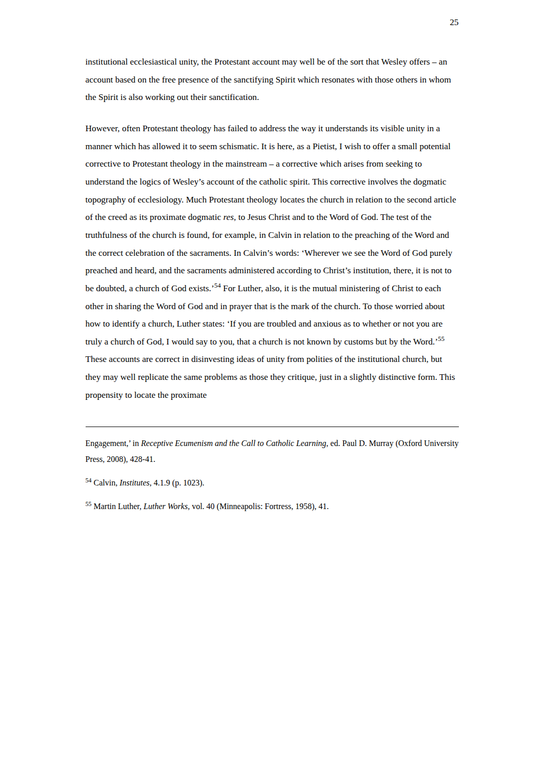25
institutional ecclesiastical unity, the Protestant account may well be of the sort that Wesley offers – an account based on the free presence of the sanctifying Spirit which resonates with those others in whom the Spirit is also working out their sanctification.
However, often Protestant theology has failed to address the way it understands its visible unity in a manner which has allowed it to seem schismatic. It is here, as a Pietist, I wish to offer a small potential corrective to Protestant theology in the mainstream – a corrective which arises from seeking to understand the logics of Wesley’s account of the catholic spirit. This corrective involves the dogmatic topography of ecclesiology. Much Protestant theology locates the church in relation to the second article of the creed as its proximate dogmatic res, to Jesus Christ and to the Word of God. The test of the truthfulness of the church is found, for example, in Calvin in relation to the preaching of the Word and the correct celebration of the sacraments. In Calvin’s words: ‘Wherever we see the Word of God purely preached and heard, and the sacraments administered according to Christ’s institution, there, it is not to be doubted, a church of God exists.’54 For Luther, also, it is the mutual ministering of Christ to each other in sharing the Word of God and in prayer that is the mark of the church. To those worried about how to identify a church, Luther states: ‘If you are troubled and anxious as to whether or not you are truly a church of God, I would say to you, that a church is not known by customs but by the Word.’55 These accounts are correct in disinvesting ideas of unity from polities of the institutional church, but they may well replicate the same problems as those they critique, just in a slightly distinctive form. This propensity to locate the proximate
Engagement,’ in Receptive Ecumenism and the Call to Catholic Learning, ed. Paul D. Murray (Oxford University Press, 2008), 428-41.
54 Calvin, Institutes, 4.1.9 (p. 1023).
55 Martin Luther, Luther Works, vol. 40 (Minneapolis: Fortress, 1958), 41.